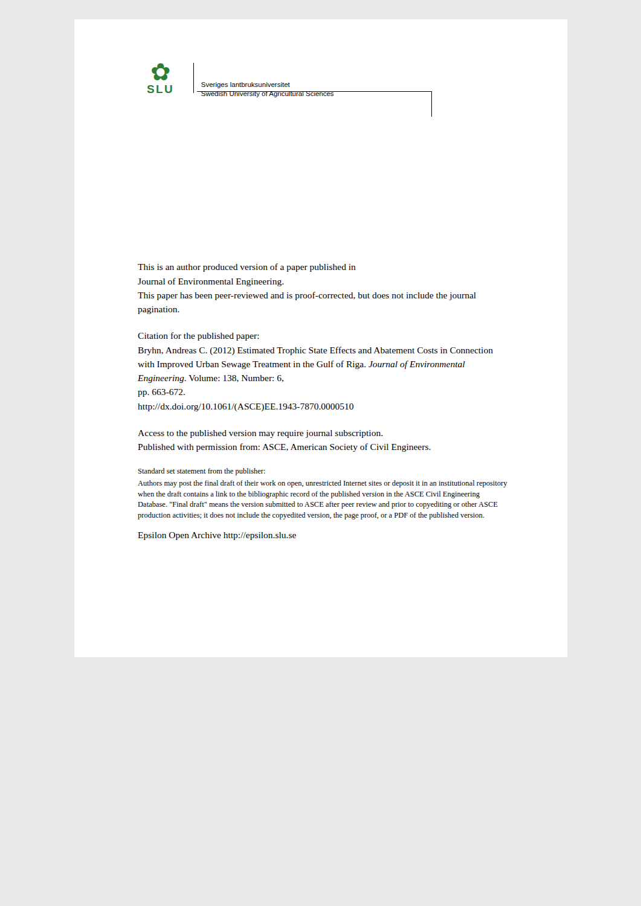✿ SLU
Sveriges lantbruksuniversitet Swedish University of Agricultural Sciences
This is an author produced version of a paper published in
Journal of Environmental Engineering.
This paper has been peer-reviewed and is proof-corrected, but does not include the journal pagination.
Citation for the published paper:
Bryhn, Andreas C. (2012) Estimated Trophic State Effects and Abatement Costs in Connection with Improved Urban Sewage Treatment in the Gulf of Riga. Journal of Environmental Engineering. Volume: 138, Number: 6,
pp. 663-672.
http://dx.doi.org/10.1061/(ASCE)EE.1943-7870.0000510
Access to the published version may require journal subscription.
Published with permission from: ASCE, American Society of Civil Engineers.
Standard set statement from the publisher:
Authors may post the final draft of their work on open, unrestricted Internet sites or deposit it in an institutional repository when the draft contains a link to the bibliographic record of the published version in the ASCE Civil Engineering Database. "Final draft" means the version submitted to ASCE after peer review and prior to copyediting or other ASCE production activities; it does not include the copyedited version, the page proof, or a PDF of the published version.
Epsilon Open Archive http://epsilon.slu.se